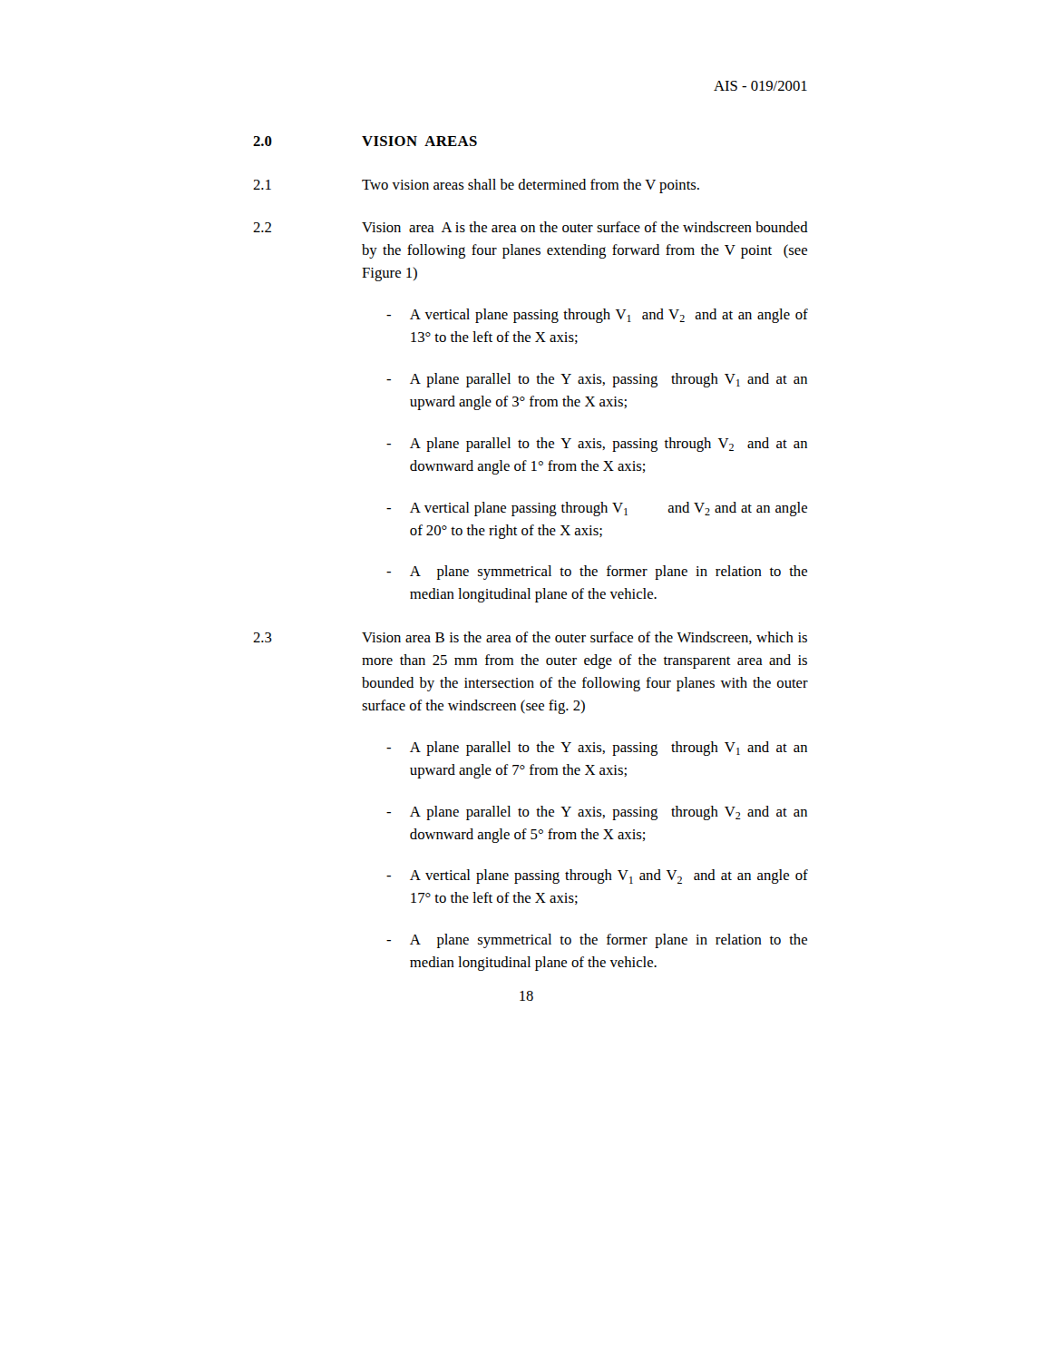AIS - 019/2001
2.0
VISION AREAS
2.1
Two vision areas shall be determined from the V points.
2.2
Vision area A is the area on the outer surface of the windscreen bounded by the following four planes extending forward from the V point (see Figure 1)
- A vertical plane passing through V1 and V2 and at an angle of 13° to the left of the X axis;
- A plane parallel to the Y axis, passing through V1 and at an upward angle of 3° from the X axis;
- A plane parallel to the Y axis, passing through V2 and at an downward angle of 1° from the X axis;
- A vertical plane passing through V1 and V2 and at an angle of 20° to the right of the X axis;
- A plane symmetrical to the former plane in relation to the median longitudinal plane of the vehicle.
2.3
Vision area B is the area of the outer surface of the Windscreen, which is more than 25 mm from the outer edge of the transparent area and is bounded by the intersection of the following four planes with the outer surface of the windscreen (see fig. 2)
- A plane parallel to the Y axis, passing through V1 and at an upward angle of 7° from the X axis;
- A plane parallel to the Y axis, passing through V2 and at an downward angle of 5° from the X axis;
- A vertical plane passing through V1 and V2 and at an angle of 17° to the left of the X axis;
- A plane symmetrical to the former plane in relation to the median longitudinal plane of the vehicle.
18